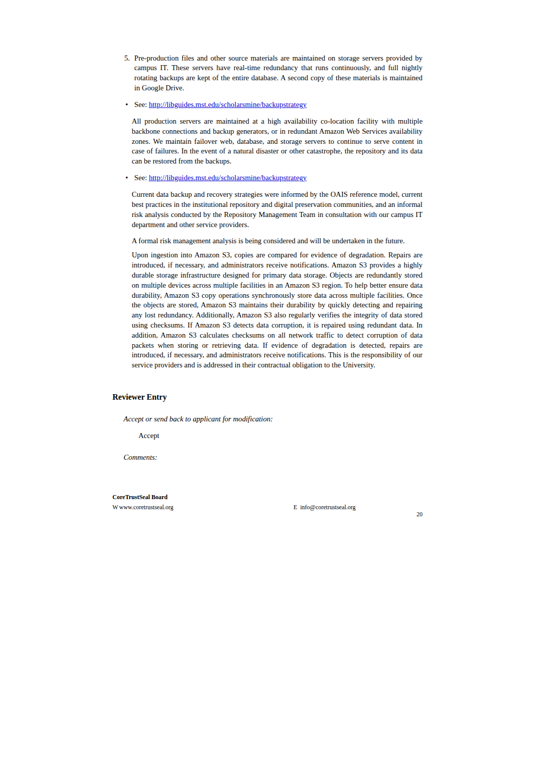Pre-production files and other source materials are maintained on storage servers provided by campus IT. These servers have real-time redundancy that runs continuously, and full nightly rotating backups are kept of the entire database. A second copy of these materials is maintained in Google Drive.
See: http://libguides.mst.edu/scholarsmine/backupstrategy
All production servers are maintained at a high availability co-location facility with multiple backbone connections and backup generators, or in redundant Amazon Web Services availability zones. We maintain failover web, database, and storage servers to continue to serve content in case of failures. In the event of a natural disaster or other catastrophe, the repository and its data can be restored from the backups.
See: http://libguides.mst.edu/scholarsmine/backupstrategy
Current data backup and recovery strategies were informed by the OAIS reference model, current best practices in the institutional repository and digital preservation communities, and an informal risk analysis conducted by the Repository Management Team in consultation with our campus IT department and other service providers.
A formal risk management analysis is being considered and will be undertaken in the future.
Upon ingestion into Amazon S3, copies are compared for evidence of degradation. Repairs are introduced, if necessary, and administrators receive notifications. Amazon S3 provides a highly durable storage infrastructure designed for primary data storage. Objects are redundantly stored on multiple devices across multiple facilities in an Amazon S3 region. To help better ensure data durability, Amazon S3 copy operations synchronously store data across multiple facilities. Once the objects are stored, Amazon S3 maintains their durability by quickly detecting and repairing any lost redundancy. Additionally, Amazon S3 also regularly verifies the integrity of data stored using checksums. If Amazon S3 detects data corruption, it is repaired using redundant data. In addition, Amazon S3 calculates checksums on all network traffic to detect corruption of data packets when storing or retrieving data. If evidence of degradation is detected, repairs are introduced, if necessary, and administrators receive notifications. This is the responsibility of our service providers and is addressed in their contractual obligation to the University.
Reviewer Entry
Accept or send back to applicant for modification:
Accept
Comments:
CoreTrustSeal Board
W www.coretrustseal.org E info@coretrustseal.org
20